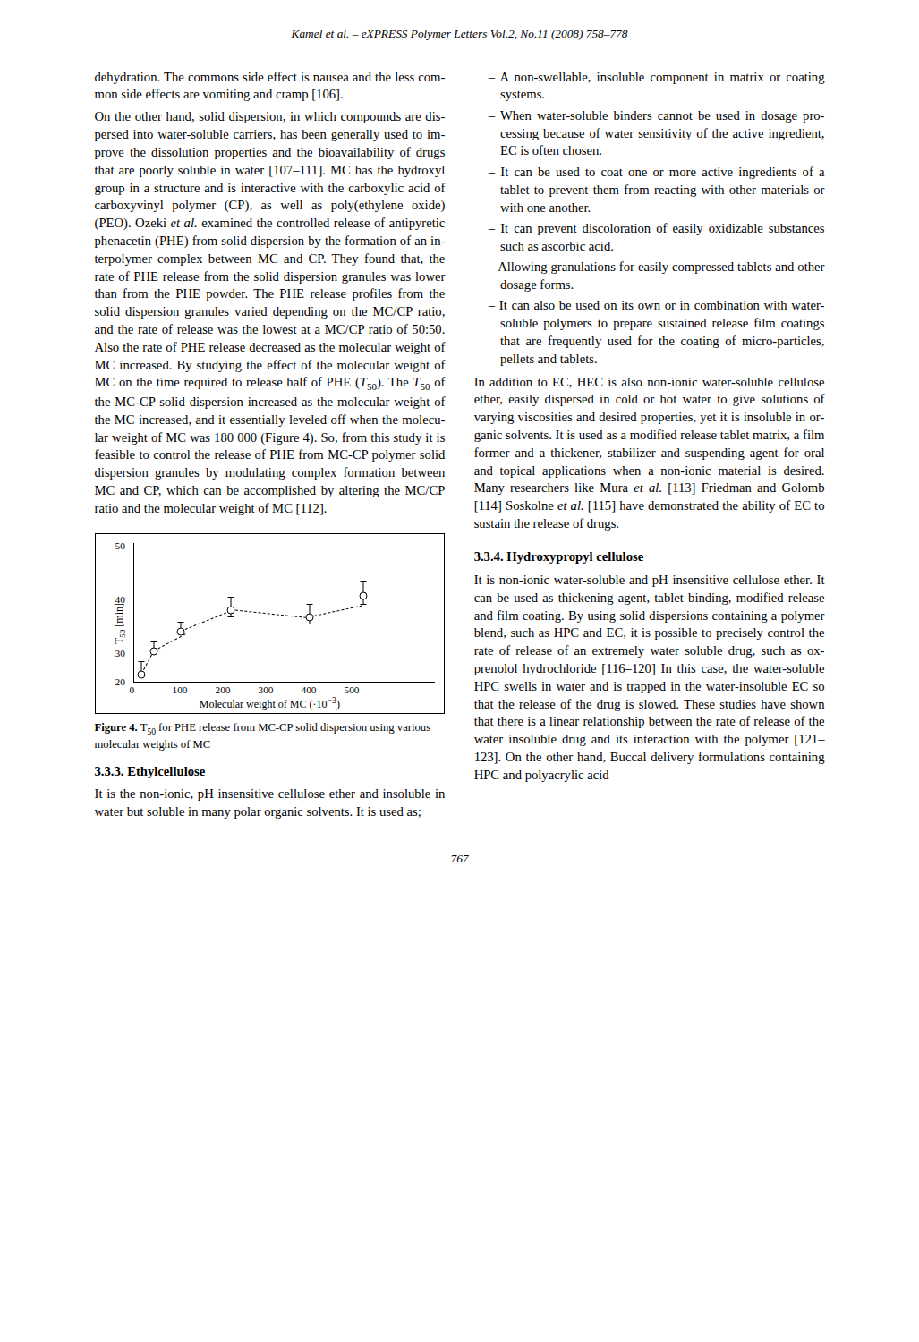Kamel et al. – eXPRESS Polymer Letters Vol.2, No.11 (2008) 758–778
dehydration. The commons side effect is nausea and the less common side effects are vomiting and cramp [106].
On the other hand, solid dispersion, in which compounds are dispersed into water-soluble carriers, has been generally used to improve the dissolution properties and the bioavailability of drugs that are poorly soluble in water [107–111]. MC has the hydroxyl group in a structure and is interactive with the carboxylic acid of carboxyvinyl polymer (CP), as well as poly(ethylene oxide) (PEO). Ozeki et al. examined the controlled release of antipyretic phenacetin (PHE) from solid dispersion by the formation of an interpolymer complex between MC and CP. They found that, the rate of PHE release from the solid dispersion granules was lower than from the PHE powder. The PHE release profiles from the solid dispersion granules varied depending on the MC/CP ratio, and the rate of release was the lowest at a MC/CP ratio of 50:50. Also the rate of PHE release decreased as the molecular weight of MC increased. By studying the effect of the molecular weight of MC on the time required to release half of PHE (T50). The T50 of the MC-CP solid dispersion increased as the molecular weight of the MC increased, and it essentially leveled off when the molecular weight of MC was 180 000 (Figure 4). So, from this study it is feasible to control the release of PHE from MC-CP polymer solid dispersion granules by modulating complex formation between MC and CP, which can be accomplished by altering the MC/CP ratio and the molecular weight of MC [112].
T50 [min]
50
40
30
20
0
100
200
300
400
500
Molecular weight of MC (·10−3)
Figure 4. T50 for PHE release from MC-CP solid dispersion using various molecular weights of MC
3.3.3. Ethylcellulose
It is the non-ionic, pH insensitive cellulose ether and insoluble in water but soluble in many polar organic solvents. It is used as;
A non-swellable, insoluble component in matrix or coating systems.
When water-soluble binders cannot be used in dosage processing because of water sensitivity of the active ingredient, EC is often chosen.
It can be used to coat one or more active ingredients of a tablet to prevent them from reacting with other materials or with one another.
It can prevent discoloration of easily oxidizable substances such as ascorbic acid.
Allowing granulations for easily compressed tablets and other dosage forms.
It can also be used on its own or in combination with water-soluble polymers to prepare sustained release film coatings that are frequently used for the coating of micro-particles, pellets and tablets.
In addition to EC, HEC is also non-ionic water-soluble cellulose ether, easily dispersed in cold or hot water to give solutions of varying viscosities and desired properties, yet it is insoluble in organic solvents. It is used as a modified release tablet matrix, a film former and a thickener, stabilizer and suspending agent for oral and topical applications when a non-ionic material is desired. Many researchers like Mura et al. [113] Friedman and Golomb [114] Soskolne et al. [115] have demonstrated the ability of EC to sustain the release of drugs.
3.3.4. Hydroxypropyl cellulose
It is non-ionic water-soluble and pH insensitive cellulose ether. It can be used as thickening agent, tablet binding, modified release and film coating. By using solid dispersions containing a polymer blend, such as HPC and EC, it is possible to precisely control the rate of release of an extremely water soluble drug, such as oxprenolol hydrochloride [116–120] In this case, the water-soluble HPC swells in water and is trapped in the water-insoluble EC so that the release of the drug is slowed. These studies have shown that there is a linear relationship between the rate of release of the water insoluble drug and its interaction with the polymer [121–123]. On the other hand, Buccal delivery formulations containing HPC and polyacrylic acid
767